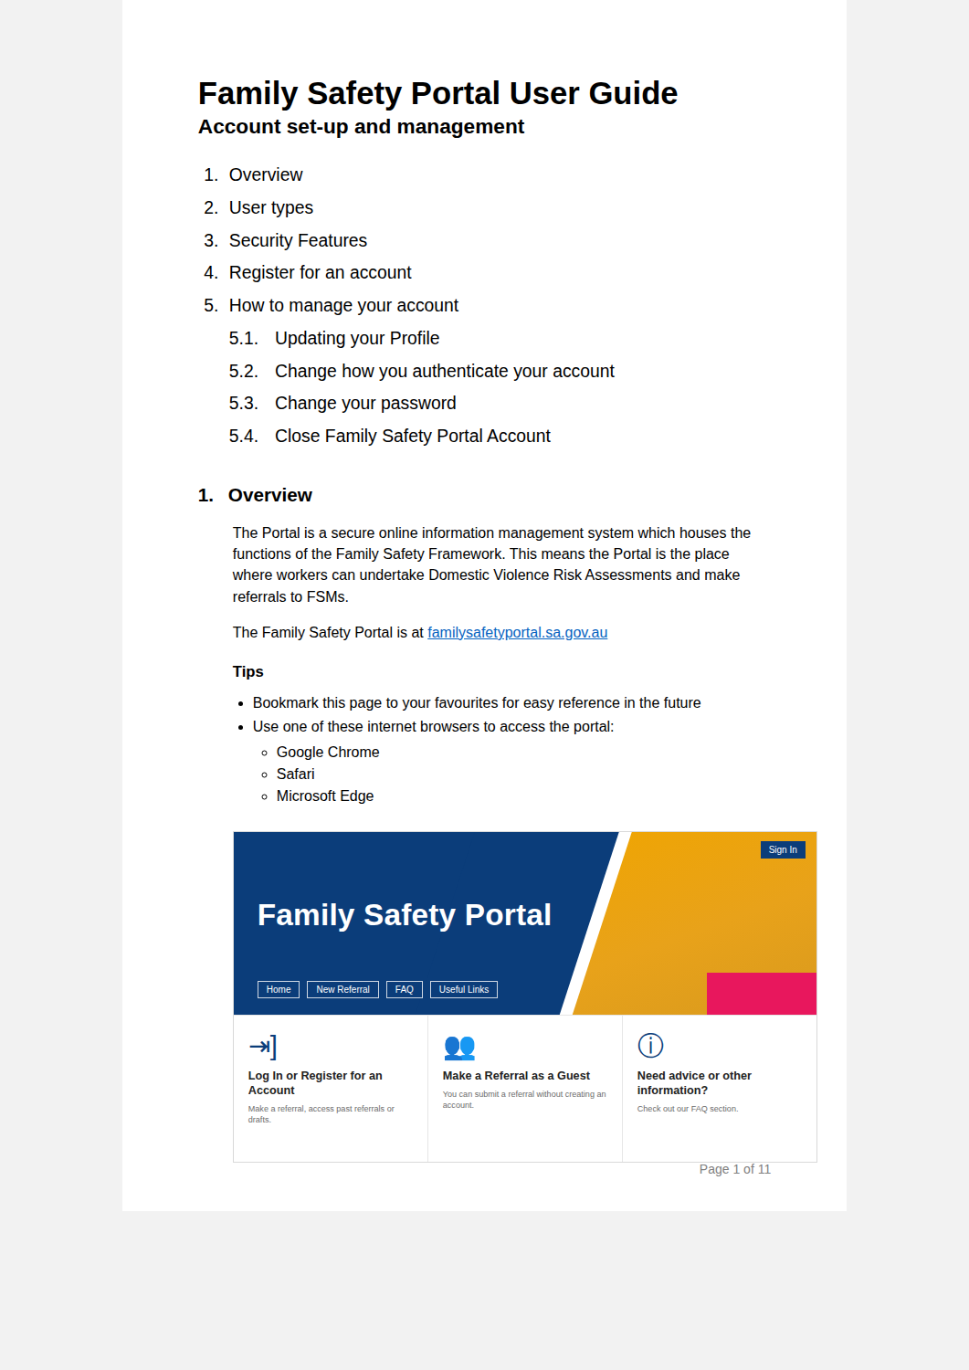Family Safety Portal User Guide
Account set-up and management
Overview
User types
Security Features
Register for an account
How to manage your account
5.1. Updating your Profile
5.2. Change how you authenticate your account
5.3. Change your password
5.4. Close Family Safety Portal Account
1. Overview
The Portal is a secure online information management system which houses the functions of the Family Safety Framework. This means the Portal is the place where workers can undertake Domestic Violence Risk Assessments and make referrals to FSMs.
The Family Safety Portal is at familysafetyportal.sa.gov.au
Tips
Bookmark this page to your favourites for easy reference in the future
Use one of these internet browsers to access the portal:
Google Chrome
Safari
Microsoft Edge
Sign In
Family Safety Portal
Home New Referral FAQ Useful Links
⇥]
Log In or Register for an Account
Make a referral, access past referrals or drafts.
👥
Make a Referral as a Guest
You can submit a referral without creating an account.
ⓘ
Need advice or other information?
Check out our FAQ section.
Page 1 of 11